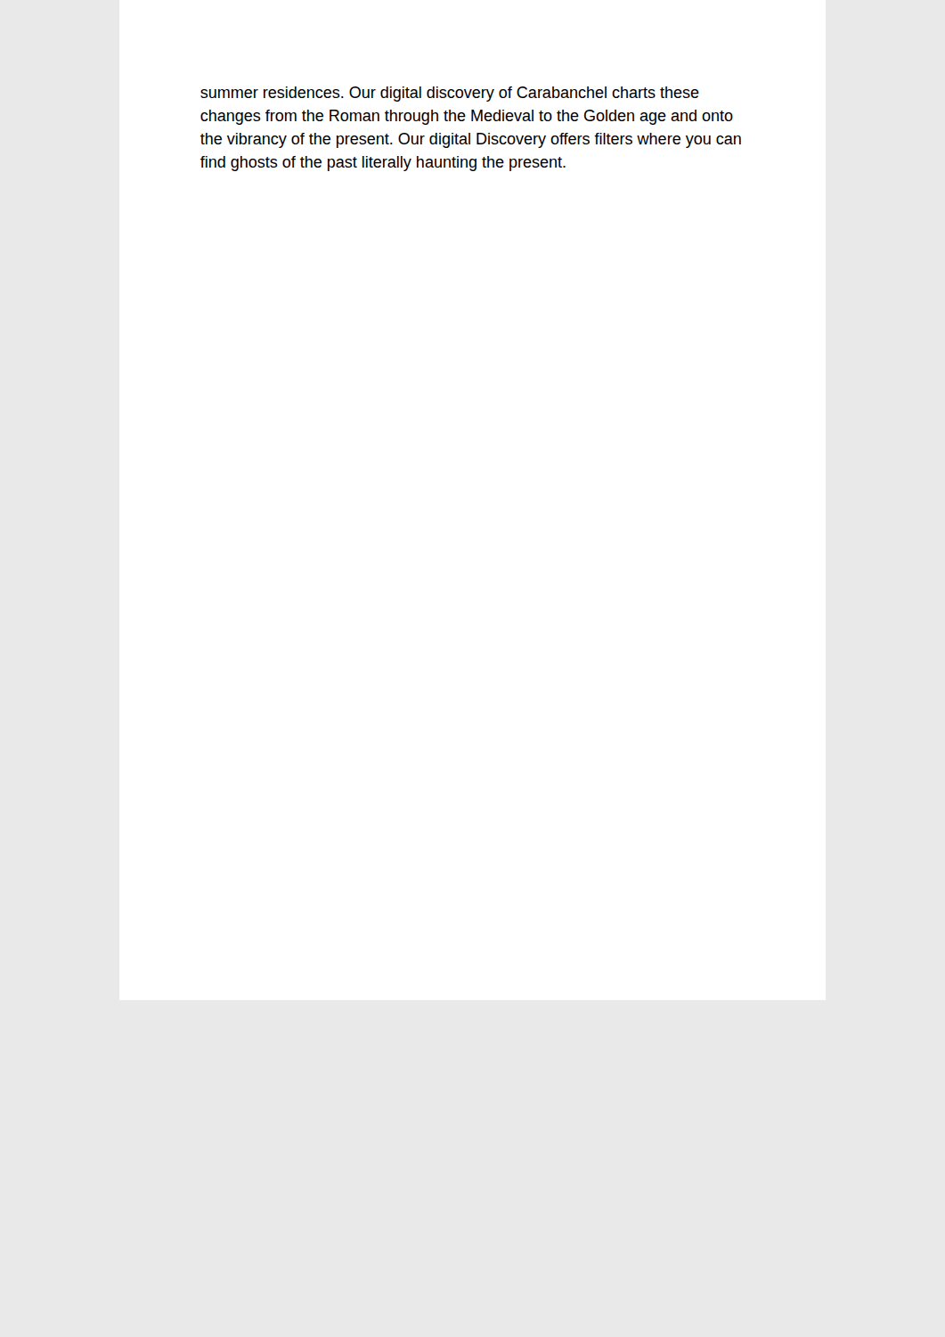summer residences. Our digital discovery of Carabanchel charts these changes from the Roman through the Medieval to the Golden age and onto the vibrancy of the present. Our digital Discovery offers filters where you can find ghosts of the past literally haunting the present.